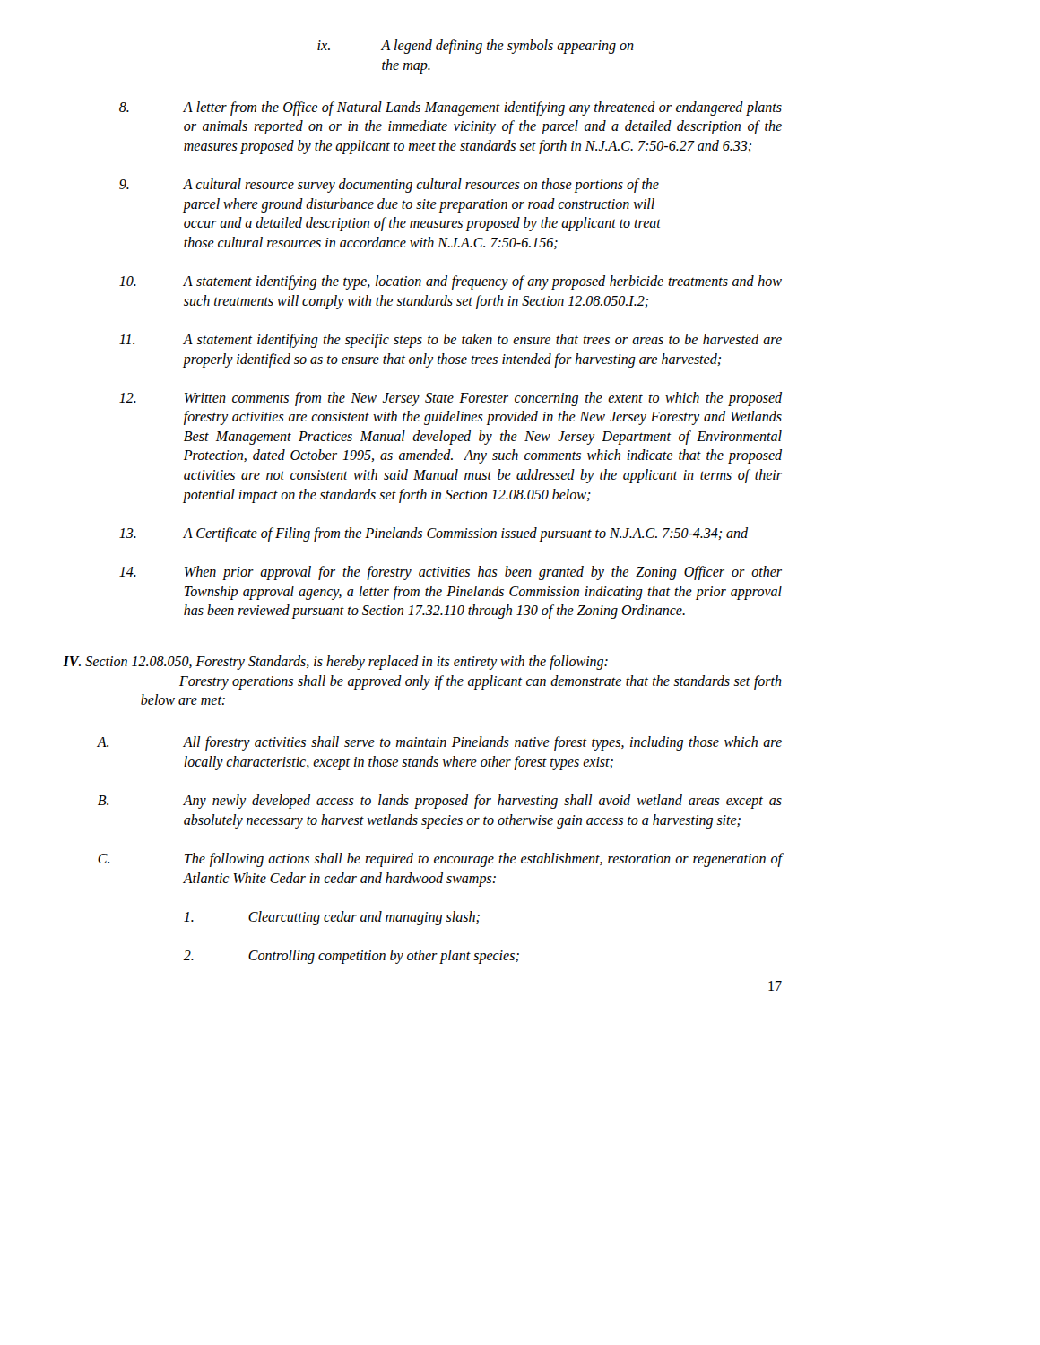ix. A legend defining the symbols appearing on the map.
8. A letter from the Office of Natural Lands Management identifying any threatened or endangered plants or animals reported on or in the immediate vicinity of the parcel and a detailed description of the measures proposed by the applicant to meet the standards set forth in N.J.A.C. 7:50-6.27 and 6.33;
9. A cultural resource survey documenting cultural resources on those portions of the parcel where ground disturbance due to site preparation or road construction will occur and a detailed description of the measures proposed by the applicant to treat those cultural resources in accordance with N.J.A.C. 7:50-6.156;
10. A statement identifying the type, location and frequency of any proposed herbicide treatments and how such treatments will comply with the standards set forth in Section 12.08.050.I.2;
11. A statement identifying the specific steps to be taken to ensure that trees or areas to be harvested are properly identified so as to ensure that only those trees intended for harvesting are harvested;
12. Written comments from the New Jersey State Forester concerning the extent to which the proposed forestry activities are consistent with the guidelines provided in the New Jersey Forestry and Wetlands Best Management Practices Manual developed by the New Jersey Department of Environmental Protection, dated October 1995, as amended. Any such comments which indicate that the proposed activities are not consistent with said Manual must be addressed by the applicant in terms of their potential impact on the standards set forth in Section 12.08.050 below;
13. A Certificate of Filing from the Pinelands Commission issued pursuant to N.J.A.C. 7:50-4.34; and
14. When prior approval for the forestry activities has been granted by the Zoning Officer or other Township approval agency, a letter from the Pinelands Commission indicating that the prior approval has been reviewed pursuant to Section 17.32.110 through 130 of the Zoning Ordinance.
IV. Section 12.08.050, Forestry Standards, is hereby replaced in its entirety with the following:
Forestry operations shall be approved only if the applicant can demonstrate that the standards set forth below are met:
A. All forestry activities shall serve to maintain Pinelands native forest types, including those which are locally characteristic, except in those stands where other forest types exist;
B. Any newly developed access to lands proposed for harvesting shall avoid wetland areas except as absolutely necessary to harvest wetlands species or to otherwise gain access to a harvesting site;
C. The following actions shall be required to encourage the establishment, restoration or regeneration of Atlantic White Cedar in cedar and hardwood swamps:
1. Clearcutting cedar and managing slash;
2. Controlling competition by other plant species;
17